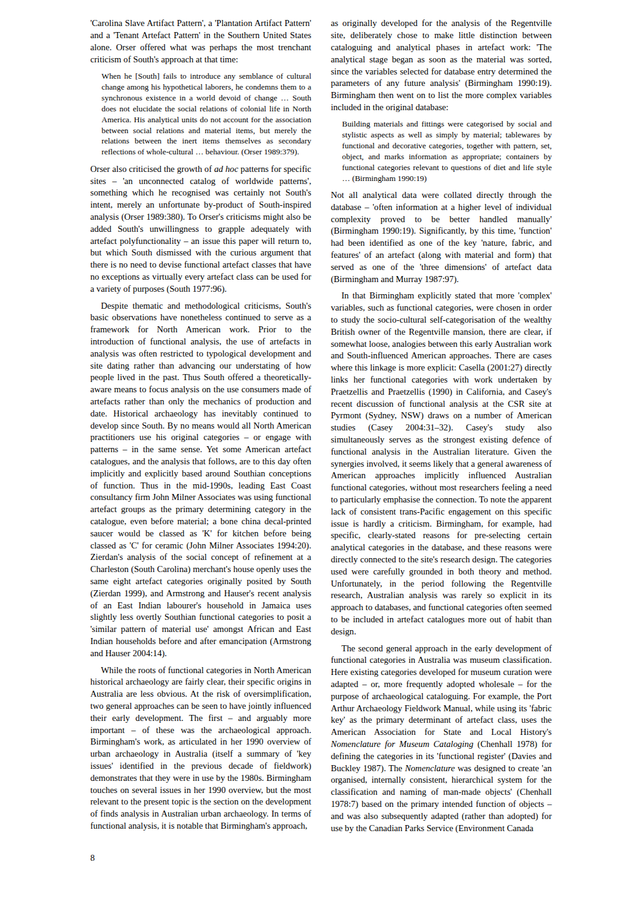'Carolina Slave Artifact Pattern', a 'Plantation Artifact Pattern' and a 'Tenant Artefact Pattern' in the Southern United States alone. Orser offered what was perhaps the most trenchant criticism of South's approach at that time:
When he [South] fails to introduce any semblance of cultural change among his hypothetical laborers, he condemns them to a synchronous existence in a world devoid of change … South does not elucidate the social relations of colonial life in North America. His analytical units do not account for the association between social relations and material items, but merely the relations between the inert items themselves as secondary reflections of whole-cultural … behaviour. (Orser 1989:379).
Orser also criticised the growth of ad hoc patterns for specific sites – 'an unconnected catalog of worldwide patterns', something which he recognised was certainly not South's intent, merely an unfortunate by-product of South-inspired analysis (Orser 1989:380). To Orser's criticisms might also be added South's unwillingness to grapple adequately with artefact polyfunctionality – an issue this paper will return to, but which South dismissed with the curious argument that there is no need to devise functional artefact classes that have no exceptions as virtually every artefact class can be used for a variety of purposes (South 1977:96).
Despite thematic and methodological criticisms, South's basic observations have nonetheless continued to serve as a framework for North American work. Prior to the introduction of functional analysis, the use of artefacts in analysis was often restricted to typological development and site dating rather than advancing our understating of how people lived in the past. Thus South offered a theoretically-aware means to focus analysis on the use consumers made of artefacts rather than only the mechanics of production and date. Historical archaeology has inevitably continued to develop since South. By no means would all North American practitioners use his original categories – or engage with patterns – in the same sense. Yet some American artefact catalogues, and the analysis that follows, are to this day often implicitly and explicitly based around Southian conceptions of function. Thus in the mid-1990s, leading East Coast consultancy firm John Milner Associates was using functional artefact groups as the primary determining category in the catalogue, even before material; a bone china decal-printed saucer would be classed as 'K' for kitchen before being classed as 'C' for ceramic (John Milner Associates 1994:20). Zierdan's analysis of the social concept of refinement at a Charleston (South Carolina) merchant's house openly uses the same eight artefact categories originally posited by South (Zierdan 1999), and Armstrong and Hauser's recent analysis of an East Indian labourer's household in Jamaica uses slightly less overtly Southian functional categories to posit a 'similar pattern of material use' amongst African and East Indian households before and after emancipation (Armstrong and Hauser 2004:14).
While the roots of functional categories in North American historical archaeology are fairly clear, their specific origins in Australia are less obvious. At the risk of oversimplification, two general approaches can be seen to have jointly influenced their early development. The first – and arguably more important – of these was the archaeological approach. Birmingham's work, as articulated in her 1990 overview of urban archaeology in Australia (itself a summary of 'key issues' identified in the previous decade of fieldwork) demonstrates that they were in use by the 1980s. Birmingham touches on several issues in her 1990 overview, but the most relevant to the present topic is the section on the development of finds analysis in Australian urban archaeology. In terms of functional analysis, it is notable that Birmingham's approach,
as originally developed for the analysis of the Regentville site, deliberately chose to make little distinction between cataloguing and analytical phases in artefact work: 'The analytical stage began as soon as the material was sorted, since the variables selected for database entry determined the parameters of any future analysis' (Birmingham 1990:19). Birmingham then went on to list the more complex variables included in the original database:
Building materials and fittings were categorised by social and stylistic aspects as well as simply by material; tablewares by functional and decorative categories, together with pattern, set, object, and marks information as appropriate; containers by functional categories relevant to questions of diet and life style … (Birmingham 1990:19)
Not all analytical data were collated directly through the database – 'often information at a higher level of individual complexity proved to be better handled manually' (Birmingham 1990:19). Significantly, by this time, 'function' had been identified as one of the key 'nature, fabric, and features' of an artefact (along with material and form) that served as one of the 'three dimensions' of artefact data (Birmingham and Murray 1987:97).
In that Birmingham explicitly stated that more 'complex' variables, such as functional categories, were chosen in order to study the socio-cultural self-categorisation of the wealthy British owner of the Regentville mansion, there are clear, if somewhat loose, analogies between this early Australian work and South-influenced American approaches. There are cases where this linkage is more explicit: Casella (2001:27) directly links her functional categories with work undertaken by Praetzellis and Praetzellis (1990) in California, and Casey's recent discussion of functional analysis at the CSR site at Pyrmont (Sydney, NSW) draws on a number of American studies (Casey 2004:31–32). Casey's study also simultaneously serves as the strongest existing defence of functional analysis in the Australian literature. Given the synergies involved, it seems likely that a general awareness of American approaches implicitly influenced Australian functional categories, without most researchers feeling a need to particularly emphasise the connection. To note the apparent lack of consistent trans-Pacific engagement on this specific issue is hardly a criticism. Birmingham, for example, had specific, clearly-stated reasons for pre-selecting certain analytical categories in the database, and these reasons were directly connected to the site's research design. The categories used were carefully grounded in both theory and method. Unfortunately, in the period following the Regentville research, Australian analysis was rarely so explicit in its approach to databases, and functional categories often seemed to be included in artefact catalogues more out of habit than design.
The second general approach in the early development of functional categories in Australia was museum classification. Here existing categories developed for museum curation were adapted – or, more frequently adopted wholesale – for the purpose of archaeological cataloguing. For example, the Port Arthur Archaeology Fieldwork Manual, while using its 'fabric key' as the primary determinant of artefact class, uses the American Association for State and Local History's Nomenclature for Museum Cataloging (Chenhall 1978) for defining the categories in its 'functional register' (Davies and Buckley 1987). The Nomenclature was designed to create 'an organised, internally consistent, hierarchical system for the classification and naming of man-made objects' (Chenhall 1978:7) based on the primary intended function of objects – and was also subsequently adapted (rather than adopted) for use by the Canadian Parks Service (Environment Canada
8